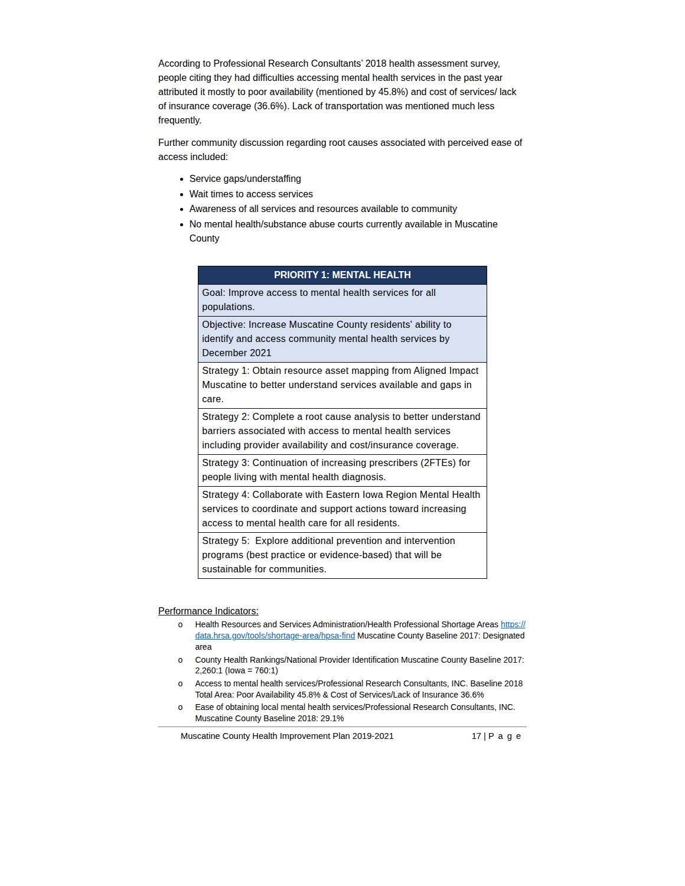According to Professional Research Consultants’ 2018 health assessment survey, people citing they had difficulties accessing mental health services in the past year attributed it mostly to poor availability (mentioned by 45.8%) and cost of services/ lack of insurance coverage (36.6%). Lack of transportation was mentioned much less frequently.
Further community discussion regarding root causes associated with perceived ease of access included:
Service gaps/understaffing
Wait times to access services
Awareness of all services and resources available to community
No mental health/substance abuse courts currently available in Muscatine County
| PRIORITY 1: MENTAL HEALTH |
| Goal: Improve access to mental health services for all populations. |
| Objective: Increase Muscatine County residents' ability to identify and access community mental health services by December 2021 |
| Strategy 1: Obtain resource asset mapping from Aligned Impact Muscatine to better understand services available and gaps in care. |
| Strategy 2: Complete a root cause analysis to better understand barriers associated with access to mental health services including provider availability and cost/insurance coverage. |
| Strategy 3: Continuation of increasing prescribers (2FTEs) for people living with mental health diagnosis. |
| Strategy 4: Collaborate with Eastern Iowa Region Mental Health services to coordinate and support actions toward increasing access to mental health care for all residents. |
| Strategy 5: Explore additional prevention and intervention programs (best practice or evidence-based) that will be sustainable for communities. |
Performance Indicators:
Health Resources and Services Administration/Health Professional Shortage Areas https://data.hrsa.gov/tools/shortage-area/hpsa-find Muscatine County Baseline 2017: Designated area
County Health Rankings/National Provider Identification Muscatine County Baseline 2017: 2,260:1 (Iowa = 760:1)
Access to mental health services/Professional Research Consultants, INC. Baseline 2018 Total Area: Poor Availability 45.8% & Cost of Services/Lack of Insurance 36.6%
Ease of obtaining local mental health services/Professional Research Consultants, INC. Muscatine County Baseline 2018: 29.1%
Muscatine County Health Improvement Plan 2019-2021 17 | P a g e